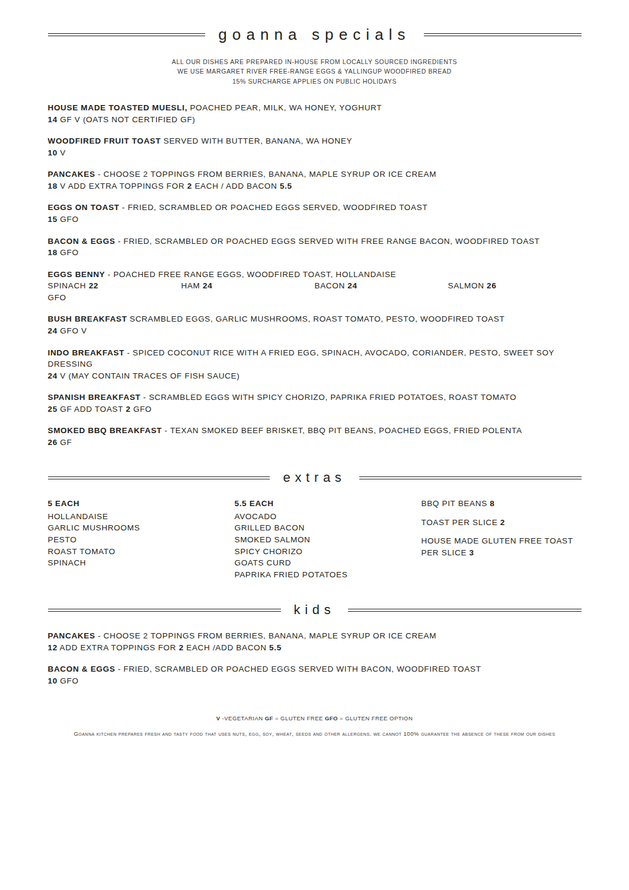goanna specials
All our dishes are prepared in-house from locally sourced ingredients
We use Margaret River free-range eggs & Yallingup woodfired bread
15% surcharge applies on public holidays
House made toasted muesli, poached pear, milk, WA honey, yoghurt
14 GF V (oats not certified GF)
Woodfired fruit toast served with butter, banana, WA honey
10 V
Pancakes - choose 2 toppings from berries, banana, maple syrup or ice cream
18 V add extra toppings for 2 each / add bacon 5.5
Eggs on toast - fried, scrambled or poached eggs served, woodfired toast
15 GFO
Bacon & eggs - fried, scrambled or poached eggs served with free range bacon, woodfired toast
18 GFO
Eggs benny - poached free range eggs, woodfired toast, hollandaise
Spinach 22 Ham 24 Bacon 24 Salmon 26
GFO
Bush breakfast scrambled eggs, garlic mushrooms, roast tomato, pesto, woodfired toast
24 GFO V
Indo breakfast - spiced coconut rice with a fried egg, spinach, avocado, coriander, pesto, sweet soy dressing
24 V (may contain traces of fish sauce)
Spanish breakfast - scrambled eggs with spicy chorizo, paprika fried potatoes, roast tomato
25 GF add toast 2 GFO
Smoked BBQ breakfast - Texan smoked beef brisket, BBQ pit beans, poached eggs, fried polenta
26 GF
extras
5 each
Hollandaise
Garlic mushrooms
Pesto
Roast tomato
Spinach
5.5 each
Avocado
Grilled bacon
Smoked salmon
Spicy chorizo
Goats curd
Paprika fried potatoes
BBQ pit beans 8
Toast per slice 2
House made gluten free toast per slice 3
kids
Pancakes - choose 2 toppings from berries, banana, maple syrup or ice cream
12 add extra toppings for 2 each /add bacon 5.5
Bacon & eggs - fried, scrambled or poached eggs served with bacon, woodfired toast
10 GFO
V -vegetarian GF = gluten free GFO = gluten free option
Goanna kitchen prepares fresh and tasty food that uses nuts, egg, soy, wheat, seeds and other allergens. we cannot 100% guarantee the absence of these from our dishes